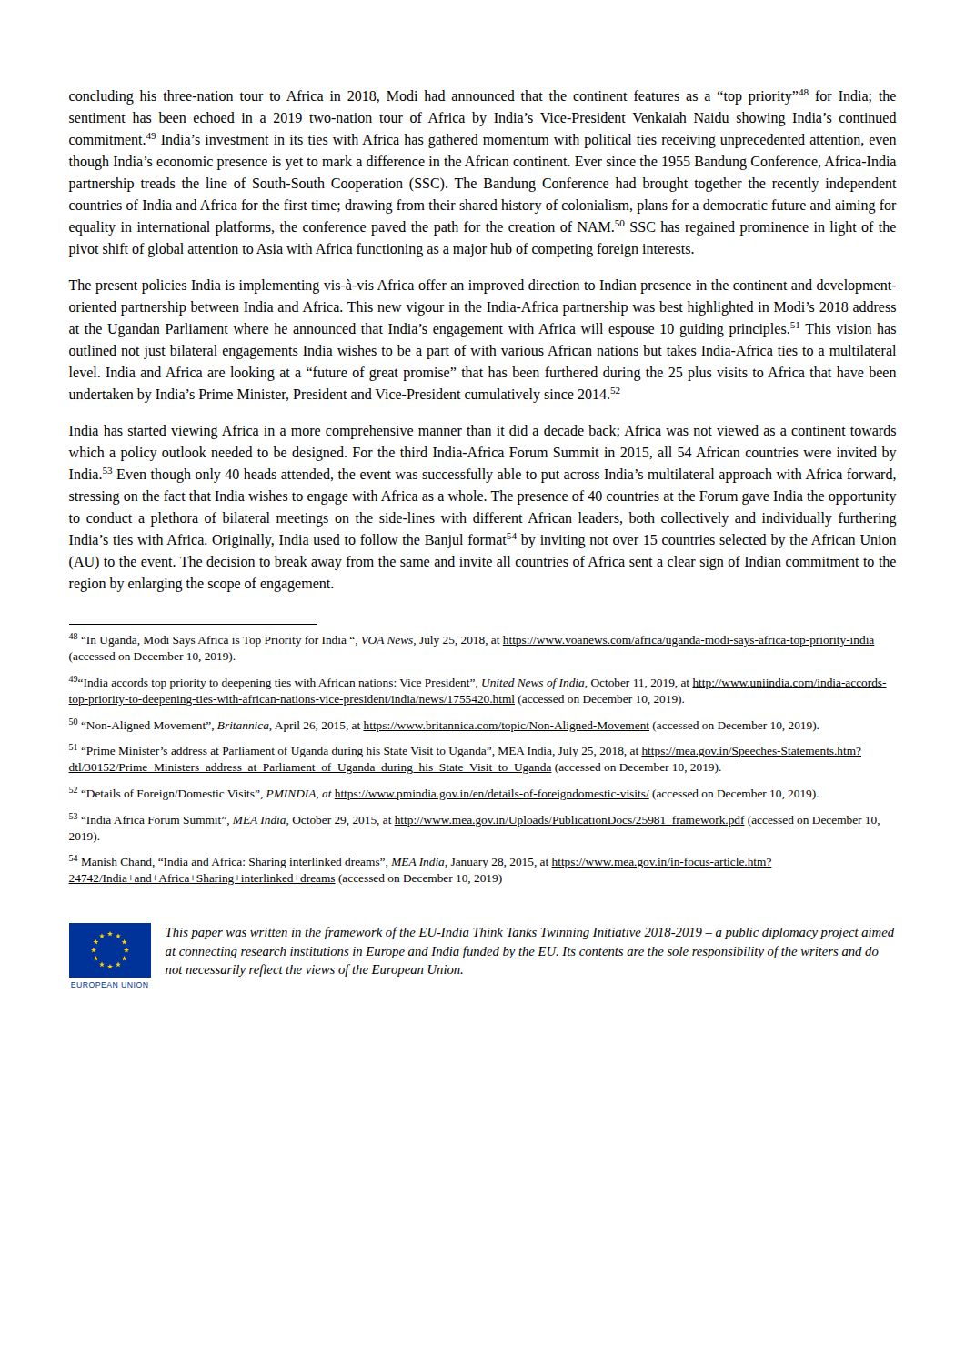concluding his three-nation tour to Africa in 2018, Modi had announced that the continent features as a “top priority”48 for India; the sentiment has been echoed in a 2019 two-nation tour of Africa by India’s Vice-President Venkaiah Naidu showing India’s continued commitment.49 India’s investment in its ties with Africa has gathered momentum with political ties receiving unprecedented attention, even though India’s economic presence is yet to mark a difference in the African continent. Ever since the 1955 Bandung Conference, Africa-India partnership treads the line of South-South Cooperation (SSC). The Bandung Conference had brought together the recently independent countries of India and Africa for the first time; drawing from their shared history of colonialism, plans for a democratic future and aiming for equality in international platforms, the conference paved the path for the creation of NAM.50 SSC has regained prominence in light of the pivot shift of global attention to Asia with Africa functioning as a major hub of competing foreign interests.
The present policies India is implementing vis-à-vis Africa offer an improved direction to Indian presence in the continent and development-oriented partnership between India and Africa. This new vigour in the India-Africa partnership was best highlighted in Modi’s 2018 address at the Ugandan Parliament where he announced that India’s engagement with Africa will espouse 10 guiding principles.51 This vision has outlined not just bilateral engagements India wishes to be a part of with various African nations but takes India-Africa ties to a multilateral level. India and Africa are looking at a “future of great promise” that has been furthered during the 25 plus visits to Africa that have been undertaken by India’s Prime Minister, President and Vice-President cumulatively since 2014.52
India has started viewing Africa in a more comprehensive manner than it did a decade back; Africa was not viewed as a continent towards which a policy outlook needed to be designed. For the third India-Africa Forum Summit in 2015, all 54 African countries were invited by India.53 Even though only 40 heads attended, the event was successfully able to put across India’s multilateral approach with Africa forward, stressing on the fact that India wishes to engage with Africa as a whole. The presence of 40 countries at the Forum gave India the opportunity to conduct a plethora of bilateral meetings on the side-lines with different African leaders, both collectively and individually furthering India’s ties with Africa. Originally, India used to follow the Banjul format54 by inviting not over 15 countries selected by the African Union (AU) to the event. The decision to break away from the same and invite all countries of Africa sent a clear sign of Indian commitment to the region by enlarging the scope of engagement.
48 “In Uganda, Modi Says Africa is Top Priority for India “, VOA News, July 25, 2018, at https://www.voanews.com/africa/uganda-modi-says-africa-top-priority-india (accessed on December 10, 2019).
49“India accords top priority to deepening ties with African nations: Vice President”, United News of India, October 11, 2019, at http://www.uniindia.com/india-accords-top-priority-to-deepening-ties-with-african-nations-vice-president/india/news/1755420.html (accessed on December 10, 2019).
50 “Non-Aligned Movement”, Britannica, April 26, 2015, at https://www.britannica.com/topic/Non-Aligned-Movement (accessed on December 10, 2019).
51 “Prime Minister’s address at Parliament of Uganda during his State Visit to Uganda”, MEA India, July 25, 2018, at https://mea.gov.in/Speeches-Statements.htm?dtl/30152/Prime_Ministers_address_at_Parliament_of_Uganda_during_his_State_Visit_to_Uganda (accessed on December 10, 2019).
52 “Details of Foreign/Domestic Visits”, PMINDIA, at https://www.pmindia.gov.in/en/details-of-foreigndomestic-visits/ (accessed on December 10, 2019).
53 “India Africa Forum Summit”, MEA India, October 29, 2015, at http://www.mea.gov.in/Uploads/PublicationDocs/25981_framework.pdf (accessed on December 10, 2019).
54 Manish Chand, “India and Africa: Sharing interlinked dreams”, MEA India, January 28, 2015, at https://www.mea.gov.in/in-focus-article.htm?24742/India+and+Africa+Sharing+interlinked+dreams (accessed on December 10, 2019)
EUROPEAN UNION
This paper was written in the framework of the EU-India Think Tanks Twinning Initiative 2018-2019 – a public diplomacy project aimed at connecting research institutions in Europe and India funded by the EU. Its contents are the sole responsibility of the writers and do not necessarily reflect the views of the European Union.